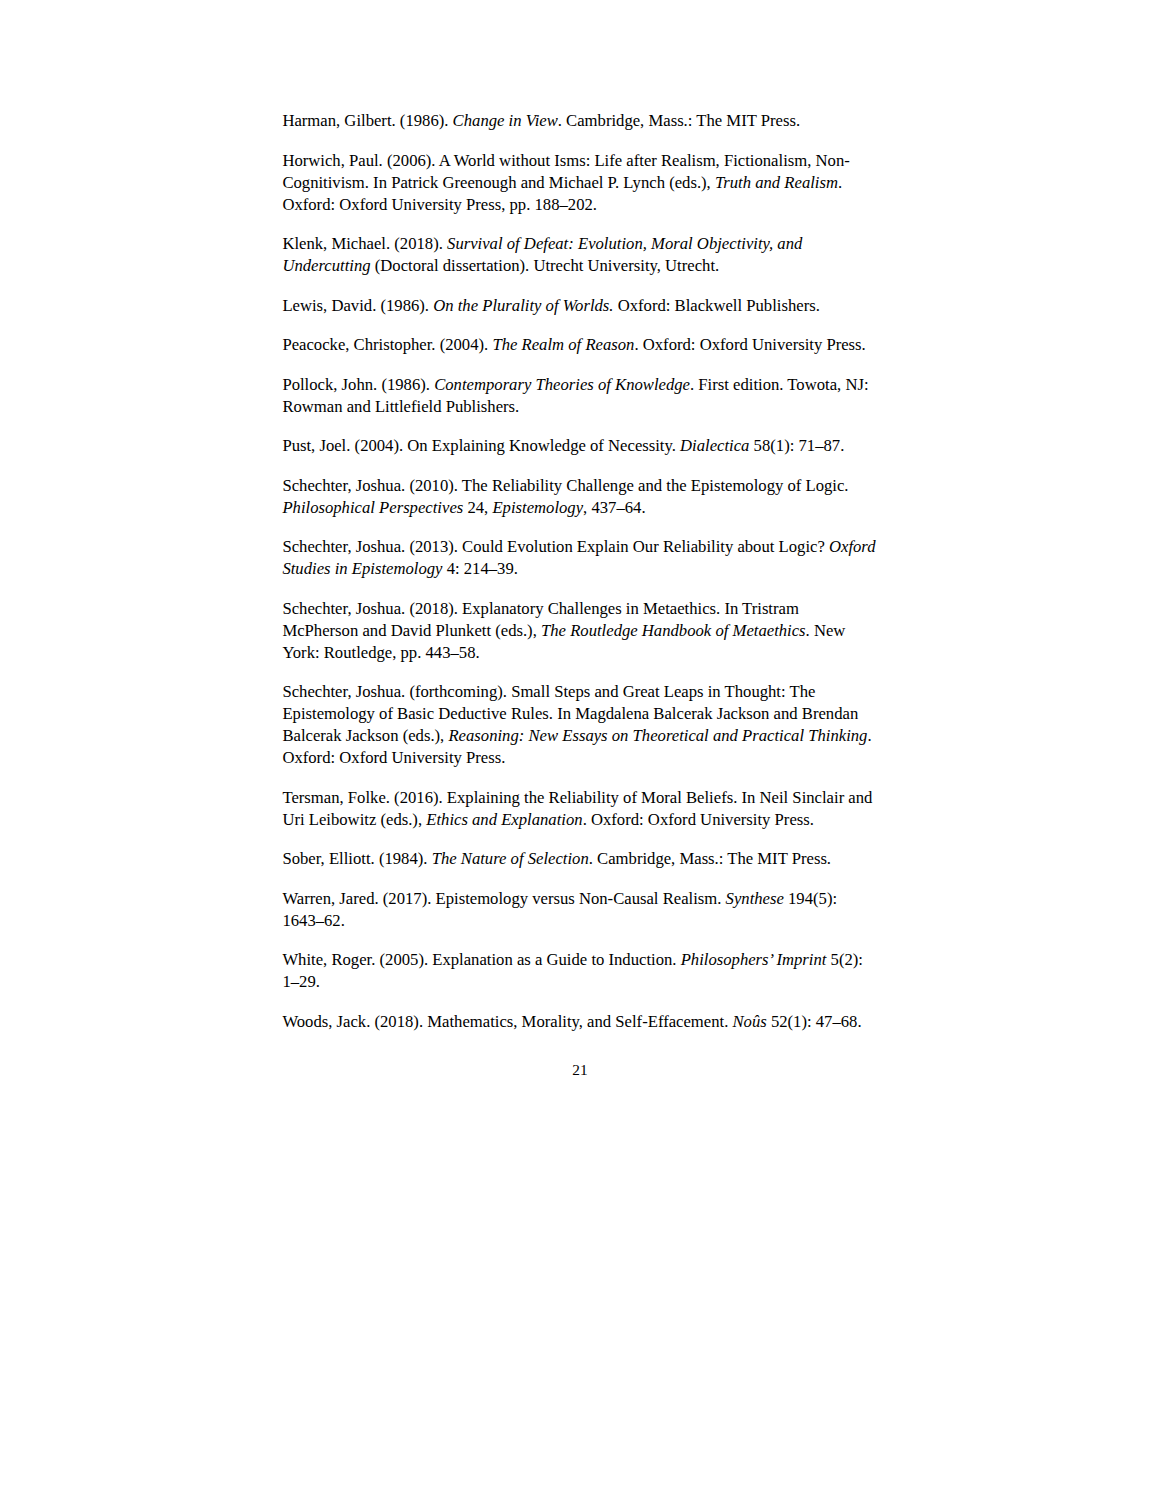Harman, Gilbert. (1986). Change in View. Cambridge, Mass.: The MIT Press.
Horwich, Paul. (2006). A World without Isms: Life after Realism, Fictionalism, Non-Cognitivism. In Patrick Greenough and Michael P. Lynch (eds.), Truth and Realism. Oxford: Oxford University Press, pp. 188–202.
Klenk, Michael. (2018). Survival of Defeat: Evolution, Moral Objectivity, and Undercutting (Doctoral dissertation). Utrecht University, Utrecht.
Lewis, David. (1986). On the Plurality of Worlds. Oxford: Blackwell Publishers.
Peacocke, Christopher. (2004). The Realm of Reason. Oxford: Oxford University Press.
Pollock, John. (1986). Contemporary Theories of Knowledge. First edition. Towota, NJ: Rowman and Littlefield Publishers.
Pust, Joel. (2004). On Explaining Knowledge of Necessity. Dialectica 58(1): 71–87.
Schechter, Joshua. (2010). The Reliability Challenge and the Epistemology of Logic. Philosophical Perspectives 24, Epistemology, 437–64.
Schechter, Joshua. (2013). Could Evolution Explain Our Reliability about Logic? Oxford Studies in Epistemology 4: 214–39.
Schechter, Joshua. (2018). Explanatory Challenges in Metaethics. In Tristram McPherson and David Plunkett (eds.), The Routledge Handbook of Metaethics. New York: Routledge, pp. 443–58.
Schechter, Joshua. (forthcoming). Small Steps and Great Leaps in Thought: The Epistemology of Basic Deductive Rules. In Magdalena Balcerak Jackson and Brendan Balcerak Jackson (eds.), Reasoning: New Essays on Theoretical and Practical Thinking. Oxford: Oxford University Press.
Tersman, Folke. (2016). Explaining the Reliability of Moral Beliefs. In Neil Sinclair and Uri Leibowitz (eds.), Ethics and Explanation. Oxford: Oxford University Press.
Sober, Elliott. (1984). The Nature of Selection. Cambridge, Mass.: The MIT Press.
Warren, Jared. (2017). Epistemology versus Non-Causal Realism. Synthese 194(5): 1643–62.
White, Roger. (2005). Explanation as a Guide to Induction. Philosophers’ Imprint 5(2): 1–29.
Woods, Jack. (2018). Mathematics, Morality, and Self-Effacement. Noûs 52(1): 47–68.
21